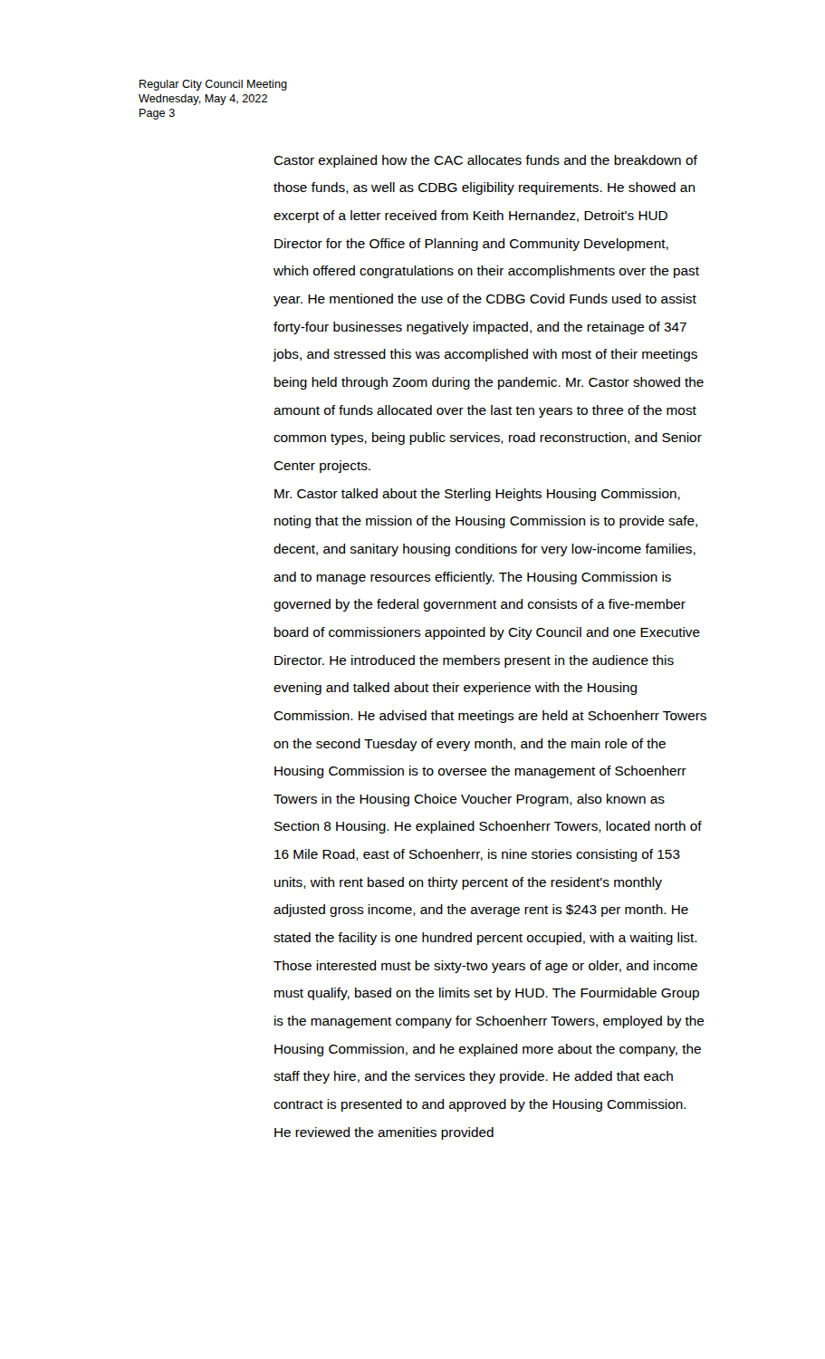Regular City Council Meeting
Wednesday, May 4, 2022
Page 3
Castor explained how the CAC allocates funds and the breakdown of those funds, as well as CDBG eligibility requirements. He showed an excerpt of a letter received from Keith Hernandez, Detroit's HUD Director for the Office of Planning and Community Development, which offered congratulations on their accomplishments over the past year. He mentioned the use of the CDBG Covid Funds used to assist forty-four businesses negatively impacted, and the retainage of 347 jobs, and stressed this was accomplished with most of their meetings being held through Zoom during the pandemic. Mr. Castor showed the amount of funds allocated over the last ten years to three of the most common types, being public services, road reconstruction, and Senior Center projects.
Mr. Castor talked about the Sterling Heights Housing Commission, noting that the mission of the Housing Commission is to provide safe, decent, and sanitary housing conditions for very low-income families, and to manage resources efficiently. The Housing Commission is governed by the federal government and consists of a five-member board of commissioners appointed by City Council and one Executive Director. He introduced the members present in the audience this evening and talked about their experience with the Housing Commission. He advised that meetings are held at Schoenherr Towers on the second Tuesday of every month, and the main role of the Housing Commission is to oversee the management of Schoenherr Towers in the Housing Choice Voucher Program, also known as Section 8 Housing. He explained Schoenherr Towers, located north of 16 Mile Road, east of Schoenherr, is nine stories consisting of 153 units, with rent based on thirty percent of the resident's monthly adjusted gross income, and the average rent is $243 per month. He stated the facility is one hundred percent occupied, with a waiting list. Those interested must be sixty-two years of age or older, and income must qualify, based on the limits set by HUD. The Fourmidable Group is the management company for Schoenherr Towers, employed by the Housing Commission, and he explained more about the company, the staff they hire, and the services they provide. He added that each contract is presented to and approved by the Housing Commission. He reviewed the amenities provided